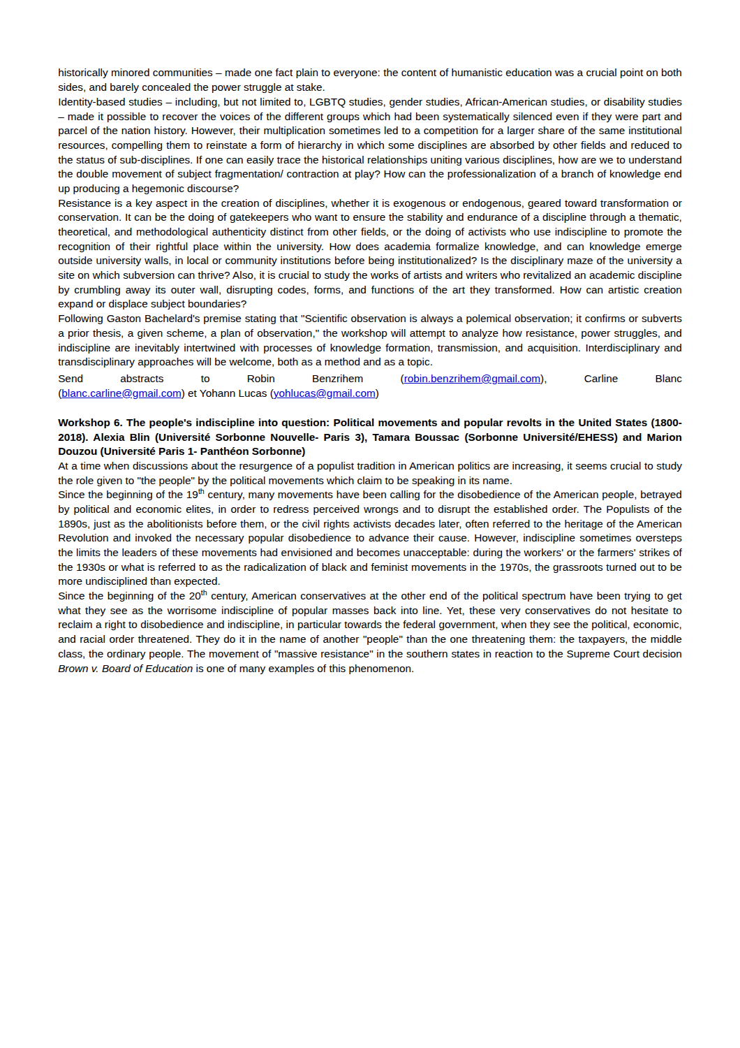historically minored communities – made one fact plain to everyone: the content of humanistic education was a crucial point on both sides, and barely concealed the power struggle at stake.
Identity-based studies – including, but not limited to, LGBTQ studies, gender studies, African-American studies, or disability studies – made it possible to recover the voices of the different groups which had been systematically silenced even if they were part and parcel of the nation history. However, their multiplication sometimes led to a competition for a larger share of the same institutional resources, compelling them to reinstate a form of hierarchy in which some disciplines are absorbed by other fields and reduced to the status of sub-disciplines. If one can easily trace the historical relationships uniting various disciplines, how are we to understand the double movement of subject fragmentation/ contraction at play? How can the professionalization of a branch of knowledge end up producing a hegemonic discourse?
Resistance is a key aspect in the creation of disciplines, whether it is exogenous or endogenous, geared toward transformation or conservation. It can be the doing of gatekeepers who want to ensure the stability and endurance of a discipline through a thematic, theoretical, and methodological authenticity distinct from other fields, or the doing of activists who use indiscipline to promote the recognition of their rightful place within the university. How does academia formalize knowledge, and can knowledge emerge outside university walls, in local or community institutions before being institutionalized? Is the disciplinary maze of the university a site on which subversion can thrive? Also, it is crucial to study the works of artists and writers who revitalized an academic discipline by crumbling away its outer wall, disrupting codes, forms, and functions of the art they transformed. How can artistic creation expand or displace subject boundaries?
Following Gaston Bachelard's premise stating that "Scientific observation is always a polemical observation; it confirms or subverts a prior thesis, a given scheme, a plan of observation," the workshop will attempt to analyze how resistance, power struggles, and indiscipline are inevitably intertwined with processes of knowledge formation, transmission, and acquisition. Interdisciplinary and transdisciplinary approaches will be welcome, both as a method and as a topic.
Send abstracts to Robin Benzrihem (robin.benzrihem@gmail.com), Carline Blanc (blanc.carline@gmail.com) et Yohann Lucas (yohlucas@gmail.com)
Workshop 6. The people's indiscipline into question: Political movements and popular revolts in the United States (1800-2018). Alexia Blin (Université Sorbonne Nouvelle- Paris 3), Tamara Boussac (Sorbonne Université/EHESS) and Marion Douzou (Université Paris 1- Panthéon Sorbonne)
At a time when discussions about the resurgence of a populist tradition in American politics are increasing, it seems crucial to study the role given to "the people" by the political movements which claim to be speaking in its name.
Since the beginning of the 19th century, many movements have been calling for the disobedience of the American people, betrayed by political and economic elites, in order to redress perceived wrongs and to disrupt the established order. The Populists of the 1890s, just as the abolitionists before them, or the civil rights activists decades later, often referred to the heritage of the American Revolution and invoked the necessary popular disobedience to advance their cause. However, indiscipline sometimes oversteps the limits the leaders of these movements had envisioned and becomes unacceptable: during the workers' or the farmers' strikes of the 1930s or what is referred to as the radicalization of black and feminist movements in the 1970s, the grassroots turned out to be more undisciplined than expected.
Since the beginning of the 20th century, American conservatives at the other end of the political spectrum have been trying to get what they see as the worrisome indiscipline of popular masses back into line. Yet, these very conservatives do not hesitate to reclaim a right to disobedience and indiscipline, in particular towards the federal government, when they see the political, economic, and racial order threatened. They do it in the name of another "people" than the one threatening them: the taxpayers, the middle class, the ordinary people. The movement of "massive resistance" in the southern states in reaction to the Supreme Court decision Brown v. Board of Education is one of many examples of this phenomenon.